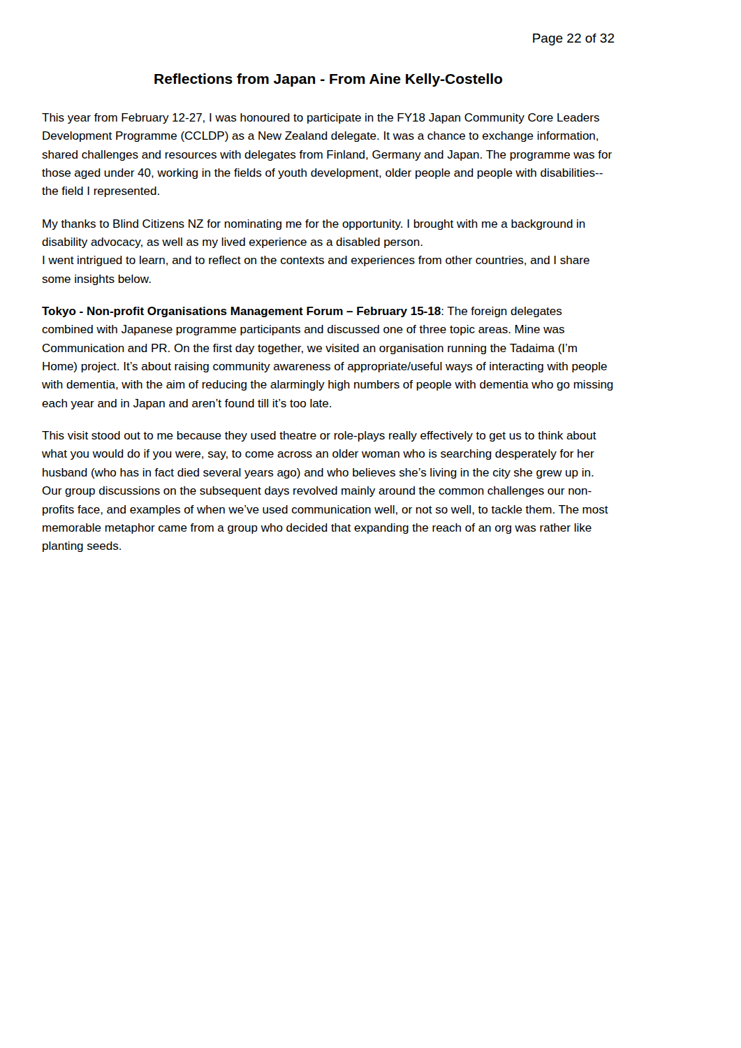Page 22 of 32
Reflections from Japan - From Aine Kelly-Costello
This year from February 12-27, I was honoured to participate in the FY18 Japan Community Core Leaders Development Programme (CCLDP) as a New Zealand delegate. It was a chance to exchange information, shared challenges and resources with delegates from Finland, Germany and Japan. The programme was for those aged under 40, working in the fields of youth development, older people and people with disabilities--the field I represented.
My thanks to Blind Citizens NZ for nominating me for the opportunity. I brought with me a background in disability advocacy, as well as my lived experience as a disabled person.
I went intrigued to learn, and to reflect on the contexts and experiences from other countries, and I share some insights below.
Tokyo - Non-profit Organisations Management Forum – February 15-18: The foreign delegates combined with Japanese programme participants and discussed one of three topic areas. Mine was Communication and PR. On the first day together, we visited an organisation running the Tadaima (I’m Home) project. It’s about raising community awareness of appropriate/useful ways of interacting with people with dementia, with the aim of reducing the alarmingly high numbers of people with dementia who go missing each year and in Japan and aren’t found till it’s too late.
This visit stood out to me because they used theatre or role-plays really effectively to get us to think about what you would do if you were, say, to come across an older woman who is searching desperately for her husband (who has in fact died several years ago) and who believes she’s living in the city she grew up in. Our group discussions on the subsequent days revolved mainly around the common challenges our non-profits face, and examples of when we’ve used communication well, or not so well, to tackle them. The most memorable metaphor came from a group who decided that expanding the reach of an org was rather like planting seeds.